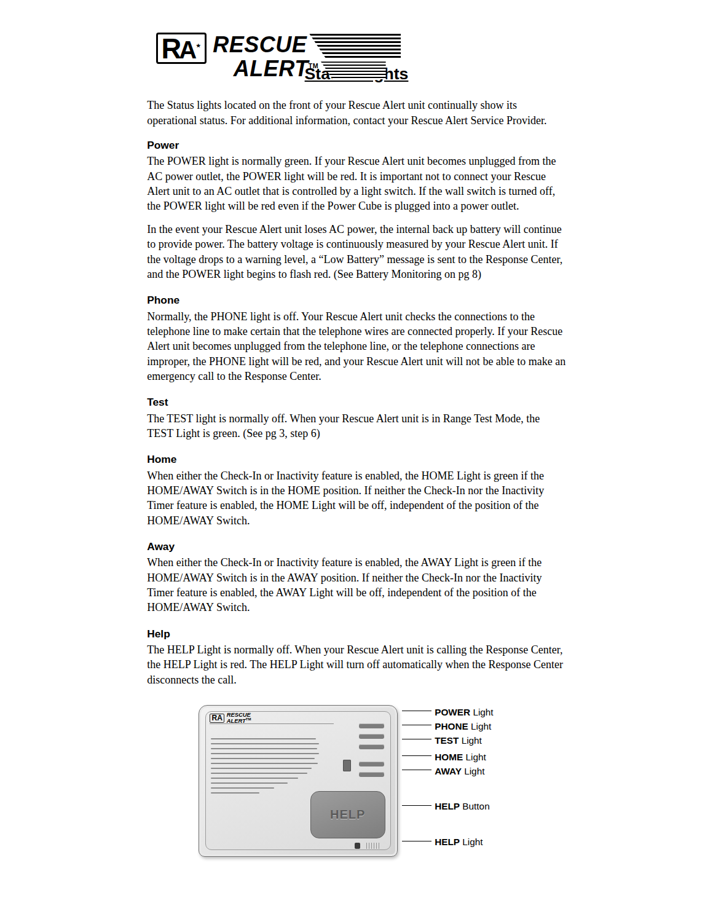RA⋆
RESCUE ALERTTM
Status Lights
The Status lights located on the front of your Rescue Alert unit continually show its operational status. For additional information, contact your Rescue Alert Service Provider.
Power
The POWER light is normally green. If your Rescue Alert unit becomes unplugged from the AC power outlet, the POWER light will be red. It is important not to connect your Rescue Alert unit to an AC outlet that is controlled by a light switch. If the wall switch is turned off, the POWER light will be red even if the Power Cube is plugged into a power outlet.
In the event your Rescue Alert unit loses AC power, the internal back up battery will continue to provide power. The battery voltage is continuously measured by your Rescue Alert unit. If the voltage drops to a warning level, a “Low Battery” message is sent to the Response Center, and the POWER light begins to flash red. (See Battery Monitoring on pg 8)
Phone
Normally, the PHONE light is off. Your Rescue Alert unit checks the connections to the telephone line to make certain that the telephone wires are connected properly. If your Rescue Alert unit becomes unplugged from the telephone line, or the telephone connections are improper, the PHONE light will be red, and your Rescue Alert unit will not be able to make an emergency call to the Response Center.
Test
The TEST light is normally off. When your Rescue Alert unit is in Range Test Mode, the TEST Light is green. (See pg 3, step 6)
Home
When either the Check-In or Inactivity feature is enabled, the HOME Light is green if the HOME/AWAY Switch is in the HOME position. If neither the Check-In nor the Inactivity Timer feature is enabled, the HOME Light will be off, independent of the position of the HOME/AWAY Switch.
Away
When either the Check-In or Inactivity feature is enabled, the AWAY Light is green if the HOME/AWAY Switch is in the AWAY position. If neither the Check-In nor the Inactivity Timer feature is enabled, the AWAY Light will be off, independent of the position of the HOME/AWAY Switch.
Help
The HELP Light is normally off. When your Rescue Alert unit is calling the Response Center, the HELP Light is red. The HELP Light will turn off automatically when the Response Center disconnects the call.
RA
RESCUE
ALERTTM
HELP
POWER Light
PHONE Light
TEST Light
HOME Light
AWAY Light
HELP Button
HELP Light